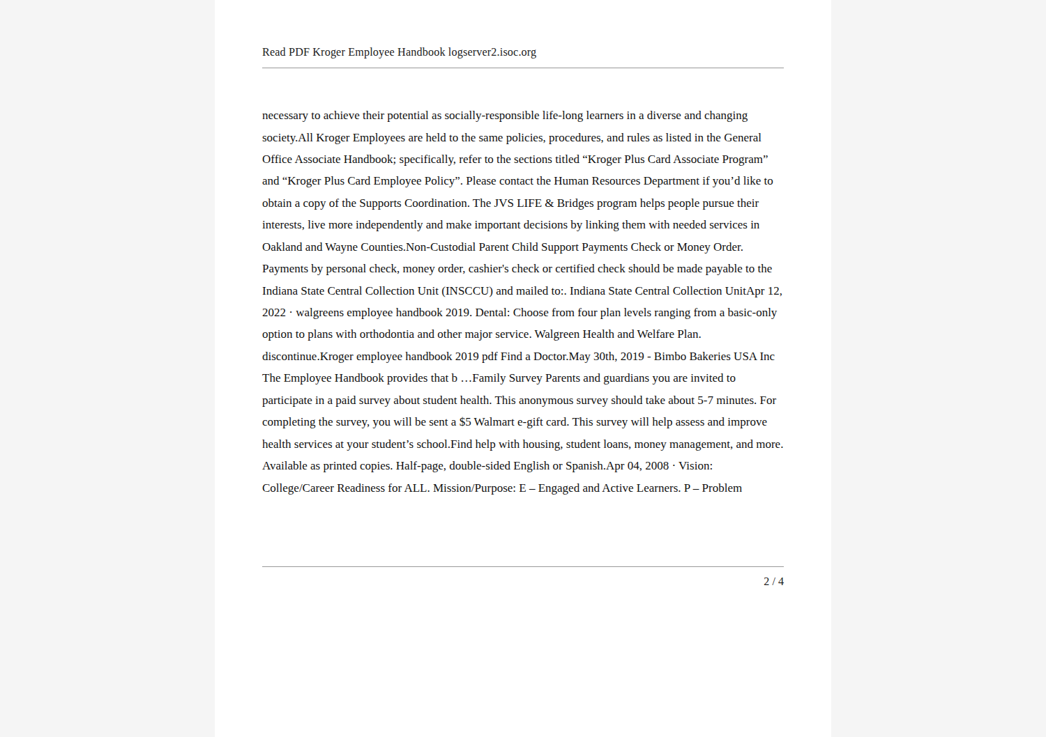Read PDF Kroger Employee Handbook logserver2.isoc.org
necessary to achieve their potential as socially-responsible life-long learners in a diverse and changing society.All Kroger Employees are held to the same policies, procedures, and rules as listed in the General Office Associate Handbook; specifically, refer to the sections titled “Kroger Plus Card Associate Program” and “Kroger Plus Card Employee Policy”. Please contact the Human Resources Department if you’d like to obtain a copy of the Supports Coordination. The JVS LIFE & Bridges program helps people pursue their interests, live more independently and make important decisions by linking them with needed services in Oakland and Wayne Counties.Non-Custodial Parent Child Support Payments Check or Money Order. Payments by personal check, money order, cashier's check or certified check should be made payable to the Indiana State Central Collection Unit (INSCCU) and mailed to:. Indiana State Central Collection UnitApr 12, 2022 · walgreens employee handbook 2019. Dental: Choose from four plan levels ranging from a basic-only option to plans with orthodontia and other major service. Walgreen Health and Welfare Plan. discontinue.Kroger employee handbook 2019 pdf Find a Doctor.May 30th, 2019 - Bimbo Bakeries USA Inc The Employee Handbook provides that b …Family Survey Parents and guardians you are invited to participate in a paid survey about student health. This anonymous survey should take about 5-7 minutes. For completing the survey, you will be sent a $5 Walmart e-gift card. This survey will help assess and improve health services at your student’s school.Find help with housing, student loans, money management, and more. Available as printed copies. Half-page, double-sided English or Spanish.Apr 04, 2008 · Vision: College/Career Readiness for ALL. Mission/Purpose: E – Engaged and Active Learners. P – Problem
2 / 4